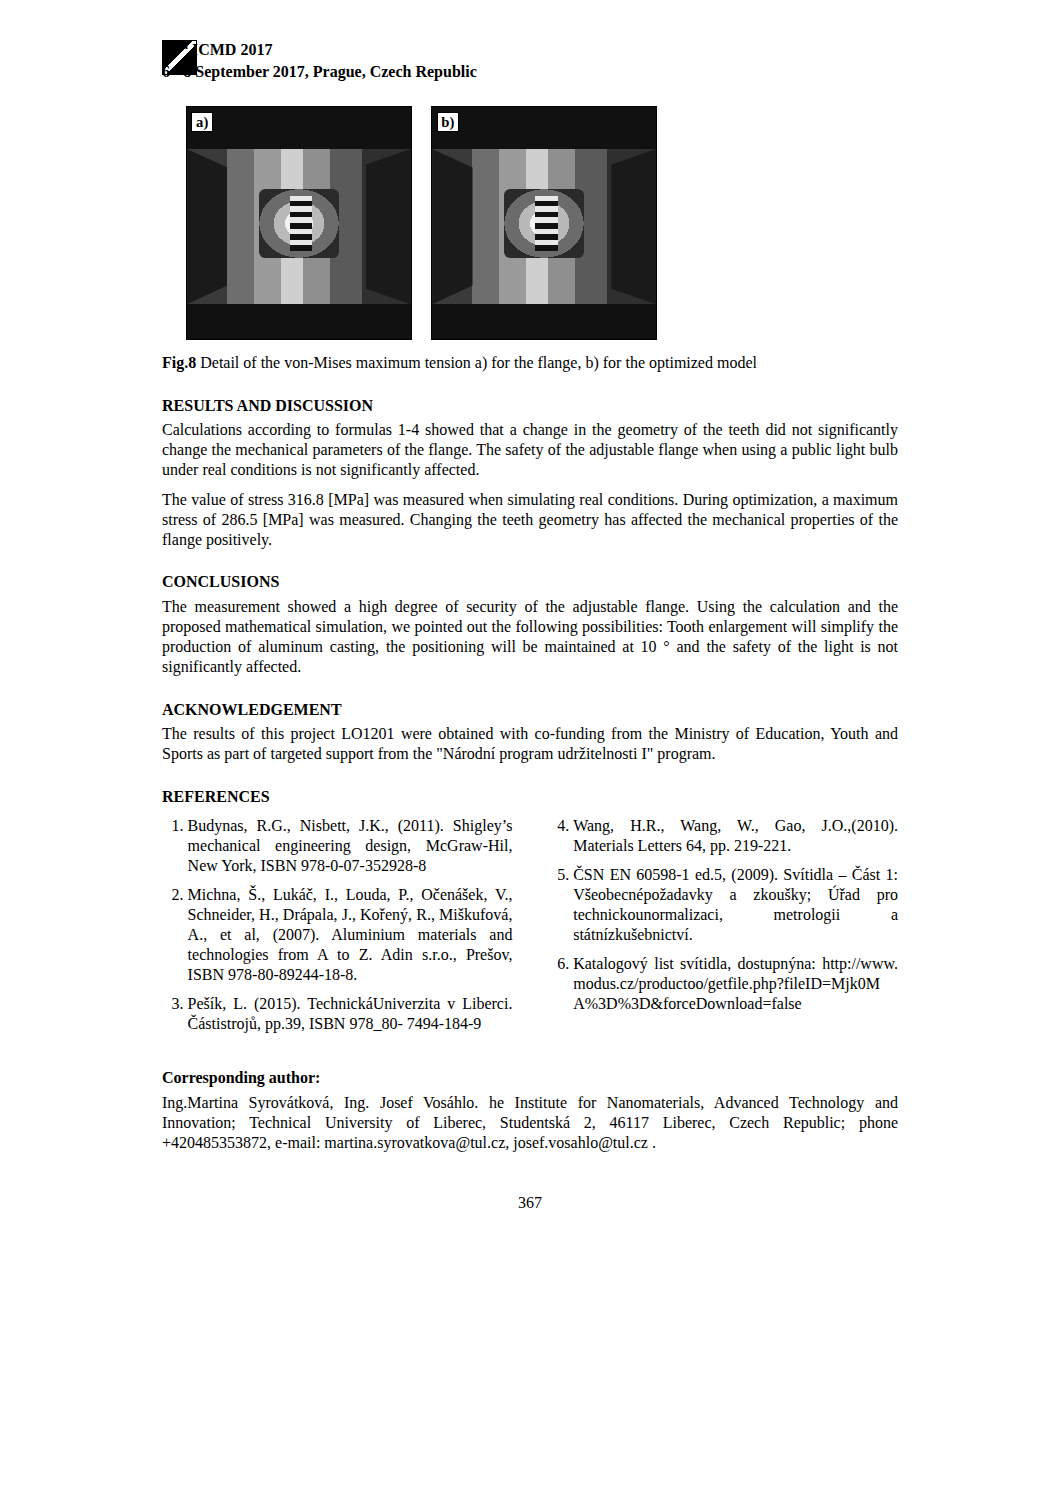58th ICMD 2017
6 - 8 September 2017, Prague, Czech Republic
a)
b)
Fig.8 Detail of the von-Mises maximum tension a) for the flange, b) for the optimized model
Results and Discussion
Calculations according to formulas 1-4 showed that a change in the geometry of the teeth did not significantly change the mechanical parameters of the flange. The safety of the adjustable flange when using a public light bulb under real conditions is not significantly affected.
The value of stress 316.8 [MPa] was measured when simulating real conditions. During optimization, a maximum stress of 286.5 [MPa] was measured. Changing the teeth geometry has affected the mechanical properties of the flange positively.
Conclusions
The measurement showed a high degree of security of the adjustable flange. Using the calculation and the proposed mathematical simulation, we pointed out the following possibilities: Tooth enlargement will simplify the production of aluminum casting, the positioning will be maintained at 10 ° and the safety of the light is not significantly affected.
Acknowledgement
The results of this project LO1201 were obtained with co-funding from the Ministry of Education, Youth and Sports as part of targeted support from the "Národní program udržitelnosti I" program.
References
Budynas, R.G., Nisbett, J.K., (2011). Shigley’s mechanical engineering design, McGraw-Hil, New York, ISBN 978-0-07-352928-8
Michna, Š., Lukáč, I., Louda, P., Očenášek, V., Schneider, H., Drápala, J., Kořený, R., Miškufová, A., et al, (2007). Aluminium materials and technologies from A to Z. Adin s.r.o., Prešov, ISBN 978-80-89244-18-8.
Pešík, L. (2015). TechnickáUniverzita v Liberci. Částistrojů, pp.39, ISBN 978_80- 7494-184-9
Wang, H.R., Wang, W., Gao, J.O.,(2010). Materials Letters 64, pp. 219-221.
ČSN EN 60598-1 ed.5, (2009). Svítidla – Část 1: Všeobecnépožadavky a zkoušky; Úřad pro technickounormalizaci, metrologii a státnízkušebnictví.
Katalogový list svítidla, dostupnýna: http://www.modus.cz/productoo/getfile.php?fileID=Mjk0MA%3D%3D&forceDownload=false
Corresponding author:
Ing.Martina Syrovátková, Ing. Josef Vosáhlo. he Institute for Nanomaterials, Advanced Technology and Innovation; Technical University of Liberec, Studentská 2, 46117 Liberec, Czech Republic; phone +420485353872, e-mail: martina.syrovatkova@tul.cz, josef.vosahlo@tul.cz .
367